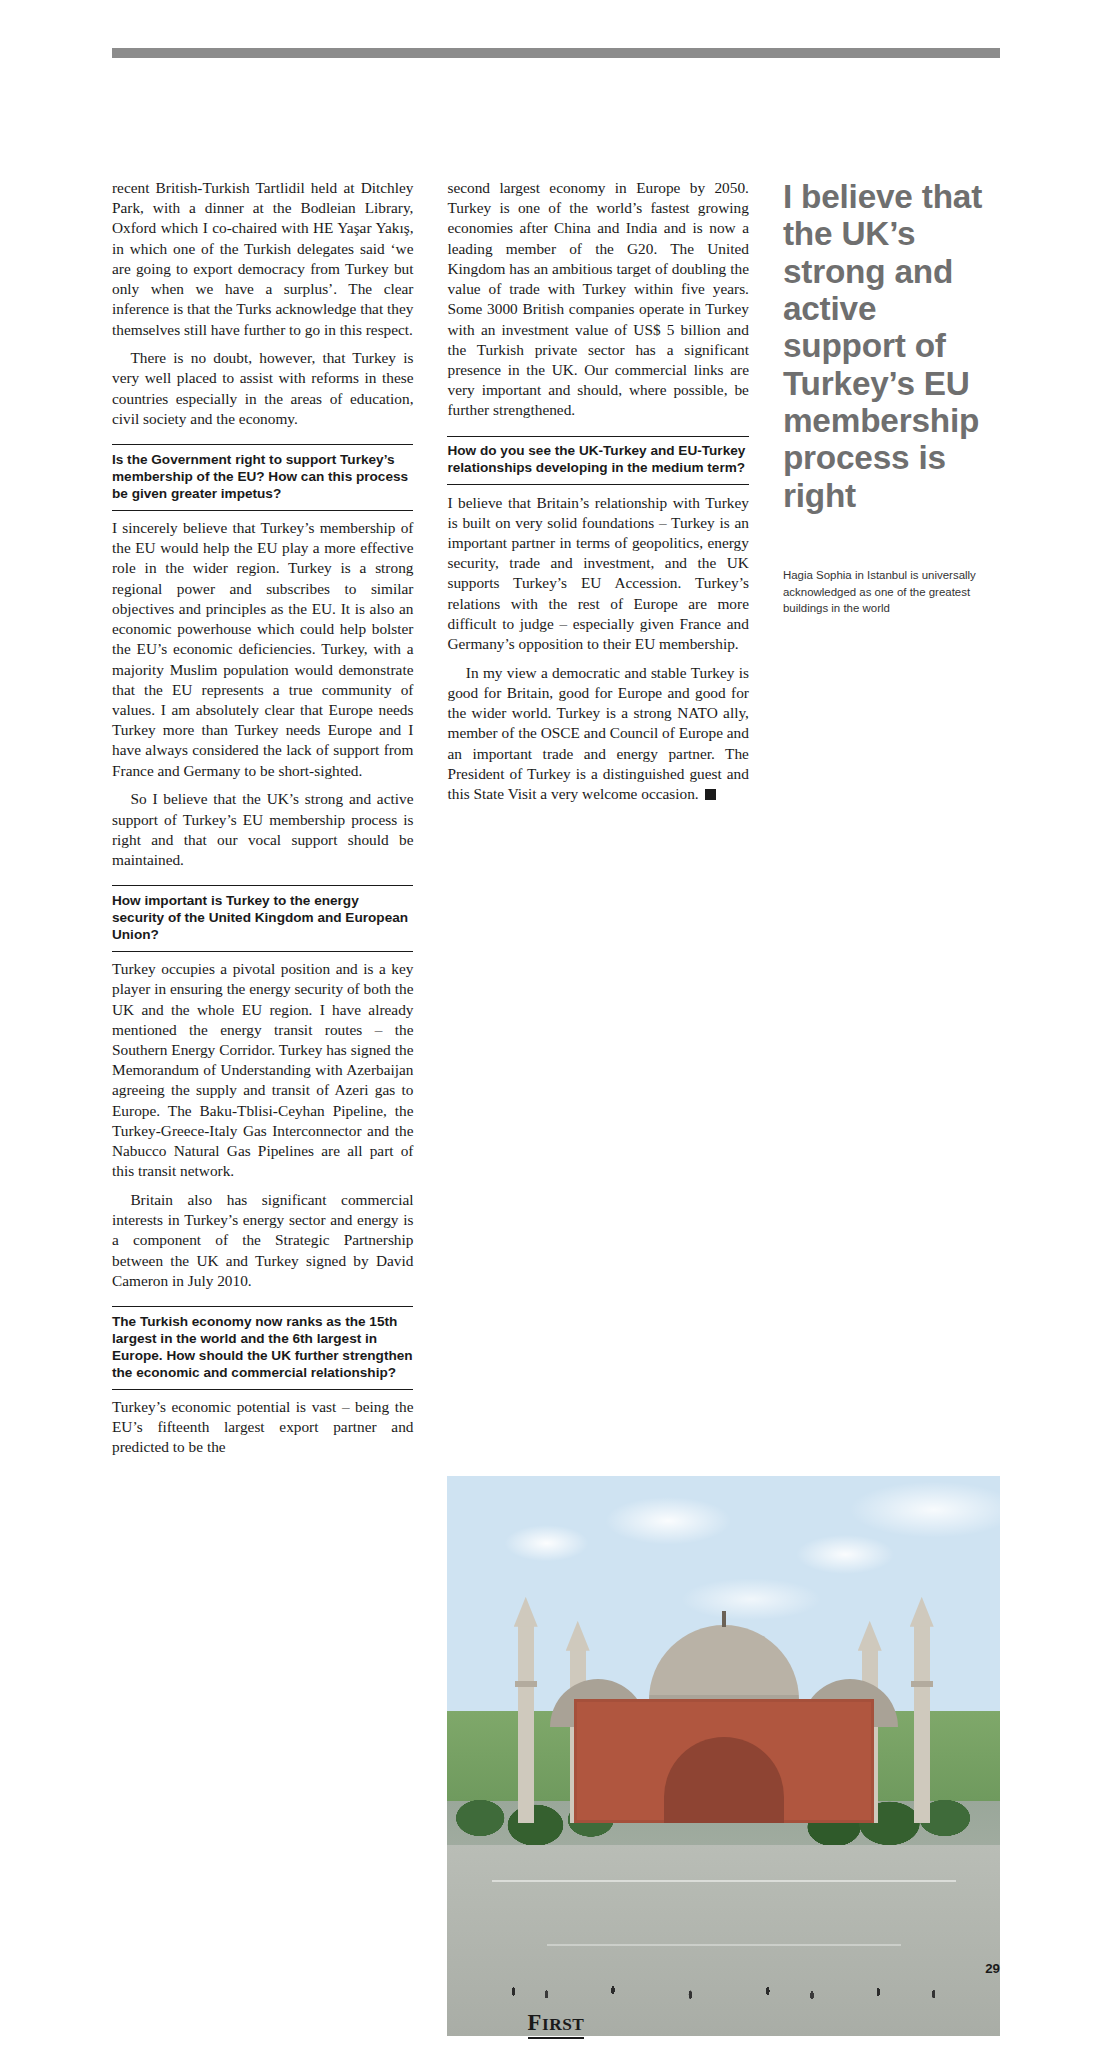recent British-Turkish Tartlidil held at Ditchley Park, with a dinner at the Bodleian Library, Oxford which I co-chaired with HE Yaşar Yakış, in which one of the Turkish delegates said ‘we are going to export democracy from Turkey but only when we have a surplus’. The clear inference is that the Turks acknowledge that they themselves still have further to go in this respect.
There is no doubt, however, that Turkey is very well placed to assist with reforms in these countries especially in the areas of education, civil society and the economy.
Is the Government right to support Turkey’s membership of the EU? How can this process be given greater impetus?
I sincerely believe that Turkey’s membership of the EU would help the EU play a more effective role in the wider region. Turkey is a strong regional power and subscribes to similar objectives and principles as the EU. It is also an economic powerhouse which could help bolster the EU’s economic deficiencies. Turkey, with a majority Muslim population would demonstrate that the EU represents a true community of values. I am absolutely clear that Europe needs Turkey more than Turkey needs Europe and I have always considered the lack of support from France and Germany to be short-sighted.
So I believe that the UK’s strong and active support of Turkey’s EU membership process is right and that our vocal support should be maintained.
How important is Turkey to the energy security of the United Kingdom and European Union?
Turkey occupies a pivotal position and is a key player in ensuring the energy security of both the UK and the whole EU region. I have already mentioned the energy transit routes – the Southern Energy Corridor. Turkey has signed the Memorandum of Understanding with Azerbaijan agreeing the supply and transit of Azeri gas to Europe. The Baku-Tblisi-Ceyhan Pipeline, the Turkey-Greece-Italy Gas Interconnector and the Nabucco Natural Gas Pipelines are all part of this transit network.
Britain also has significant commercial interests in Turkey’s energy sector and energy is a component of the Strategic Partnership between the UK and Turkey signed by David Cameron in July 2010.
The Turkish economy now ranks as the 15th largest in the world and the 6th largest in Europe. How should the UK further strengthen the economic and commercial relationship?
Turkey’s economic potential is vast – being the EU’s fifteenth largest export partner and predicted to be the
second largest economy in Europe by 2050. Turkey is one of the world’s fastest growing economies after China and India and is now a leading member of the G20. The United Kingdom has an ambitious target of doubling the value of trade with Turkey within five years. Some 3000 British companies operate in Turkey with an investment value of US$ 5 billion and the Turkish private sector has a significant presence in the UK. Our commercial links are very important and should, where possible, be further strengthened.
How do you see the UK-Turkey and EU-Turkey relationships developing in the medium term?
I believe that Britain’s relationship with Turkey is built on very solid foundations – Turkey is an important partner in terms of geopolitics, energy security, trade and investment, and the UK supports Turkey’s EU Accession. Turkey’s relations with the rest of Europe are more difficult to judge – especially given France and Germany’s opposition to their EU membership.
In my view a democratic and stable Turkey is good for Britain, good for Europe and good for the wider world. Turkey is a strong NATO ally, member of the OSCE and Council of Europe and an important trade and energy partner. The President of Turkey is a distinguished guest and this State Visit a very welcome occasion.F
I believe that the UK’s strong and active support of Turkey’s EU membership process is right
Hagia Sophia in Istanbul is universally acknowledged as one of the greatest buildings in the world
29
FIRST